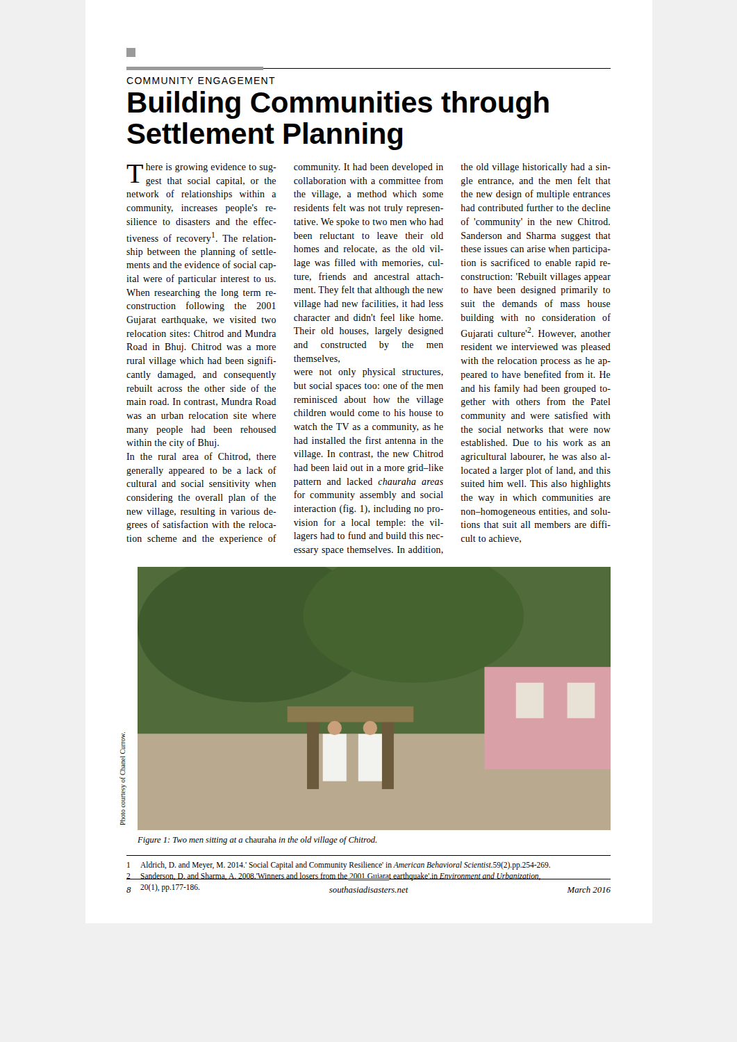COMMUNITY ENGAGEMENT
Building Communities through Settlement Planning
There is growing evidence to suggest that social capital, or the network of relationships within a community, increases people's resilience to disasters and the effectiveness of recovery1. The relationship between the planning of settlements and the evidence of social capital were of particular interest to us. When researching the long term reconstruction following the 2001 Gujarat earthquake, we visited two relocation sites: Chitrod and Mundra Road in Bhuj. Chitrod was a more rural village which had been significantly damaged, and consequently rebuilt across the other side of the main road. In contrast, Mundra Road was an urban relocation site where many people had been rehoused within the city of Bhuj.
In the rural area of Chitrod, there generally appeared to be a lack of cultural and social sensitivity when considering the overall plan of the new village, resulting in various degrees of satisfaction with the relocation scheme and the experience of community. It had been developed in collaboration with a committee from the village, a method which some residents felt was not truly representative. We spoke to two men who had been reluctant to leave their old homes and relocate, as the old village was filled with memories, culture, friends and ancestral attachment. They felt that although the new village had new facilities, it had less character and didn't feel like home. Their old houses, largely designed and constructed by the men themselves,
were not only physical structures, but social spaces too: one of the men reminisced about how the village children would come to his house to watch the TV as a community, as he had installed the first antenna in the village. In contrast, the new Chitrod had been laid out in a more grid–like pattern and lacked chauraha areas for community assembly and social interaction (fig. 1), including no provision for a local temple: the villagers had to fund and build this necessary space themselves. In addition, the old village historically had a single entrance, and the men felt that the new design of multiple entrances had contributed further to the decline of 'community' in the new Chitrod. Sanderson and Sharma suggest that these issues can arise when participation is sacrificed to enable rapid reconstruction: 'Rebuilt villages appear to have been designed primarily to suit the demands of mass house building with no consideration of Gujarati culture'2. However, another resident we interviewed was pleased with the relocation process as he appeared to have benefited from it. He and his family had been grouped together with others from the Patel community and were satisfied with the social networks that were now established. Due to his work as an agricultural labourer, he was also allocated a larger plot of land, and this suited him well. This also highlights the way in which communities are non–homogeneous entities, and solutions that suit all members are difficult to achieve,
Photo courtesy of Chanel Currow.
Figure 1: Two men sitting at a chauraha in the old village of Chitrod.
1
Aldrich, D. and Meyer, M. 2014.' Social Capital and Community Resilience' in American Behavioral Scientist. 59(2).pp.254-269.
2
Sanderson, D. and Sharma, A. 2008.'Winners and losers from the 2001 Gujarat earthquake'.in Environment and Urbanization,
20(1), pp.177-186.
8
southasiadisasters.net
March 2016